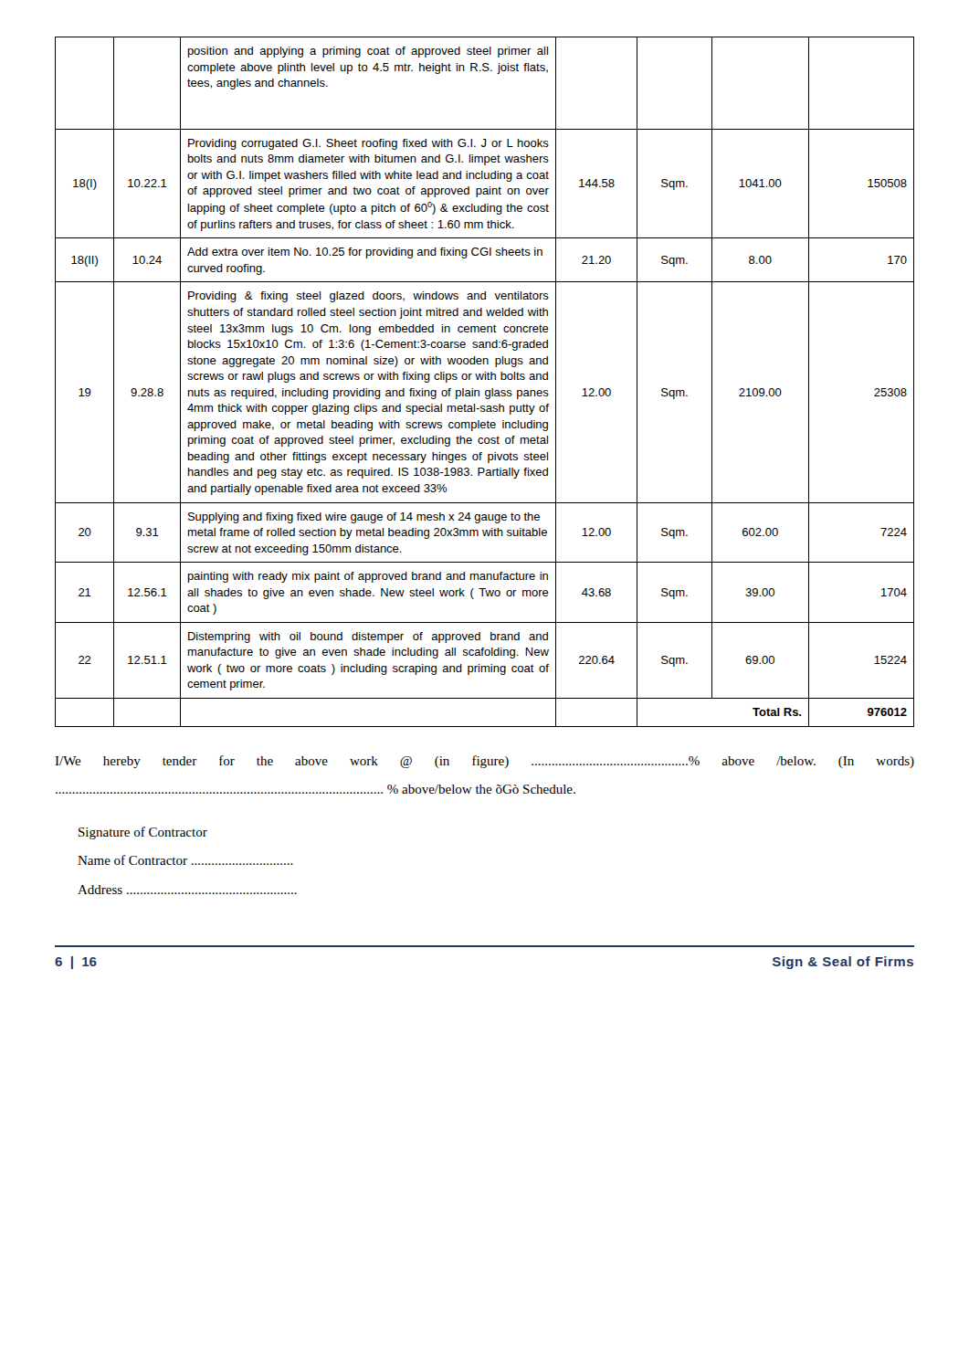| | | position and applying a priming coat of approved steel primer all complete above plinth level up to 4.5 mtr. height in R.S. joist flats, tees, angles and channels. | | | | |
| 18(I) | 10.22.1 | Providing corrugated G.I. Sheet roofing fixed with G.I. J or L hooks bolts and nuts 8mm diameter with bitumen and G.I. limpet washers or with G.I. limpet washers filled with white lead and including a coat of approved steel primer and two coat of approved paint on over lapping of sheet complete (upto a pitch of 60 0 ) & excluding the cost of purlins rafters and truses, for class of sheet : 1.60 mm thick. | 144.58 | Sqm. | 1041.00 | 150508 |
| 18(II) | 10.24 | Add extra over item No. 10.25 for providing and fixing CGI sheets in curved roofing. | 21.20 | Sqm. | 8.00 | 170 |
| 19 | 9.28.8 | Providing & fixing steel glazed doors, windows and ventilators shutters of standard rolled steel section joint mitred and welded with steel 13x3mm lugs 10 Cm. long embedded in cement concrete blocks 15x10x10 Cm. of 1:3:6 (1-Cement:3-coarse sand:6-graded stone aggregate 20 mm nominal size) or with wooden plugs and screws or rawl plugs and screws or with fixing clips or with bolts and nuts as required, including providing and fixing of plain glass panes 4mm thick with copper glazing clips and special metal-sash putty of approved make, or metal beading with screws complete including priming coat of approved steel primer, excluding the cost of metal beading and other fittings except necessary hinges of pivots steel handles and peg stay etc. as required. IS 1038-1983. Partially fixed and partially openable fixed area not exceed 33% | 12.00 | Sqm. | 2109.00 | 25308 |
| 20 | 9.31 | Supplying and fixing fixed wire gauge of 14 mesh x 24 gauge to the metal frame of rolled section by metal beading 20x3mm with suitable screw at not exceeding 150mm distance. | 12.00 | Sqm. | 602.00 | 7224 |
| 21 | 12.56.1 | painting with ready mix paint of approved brand and manufacture in all shades to give an even shade. New steel work ( Two or more coat ) | 43.68 | Sqm. | 39.00 | 1704 |
| 22 | 12.51.1 | Distempring with oil bound distemper of approved brand and manufacture to give an even shade including all scafolding. New work ( two or more coats ) including scraping and priming coat of cement primer. | 220.64 | Sqm. | 69.00 | 15224 |
| | | | | Total Rs. | 976012 |
I/We hereby tender for the above work @ (in figure) ..............................................% above /below. (In words) ................................................................................................ % above/below the õGò Schedule.
Signature of Contractor
Name of Contractor ..............................
Address ..................................................
6 | 16
Sign & Seal of Firms